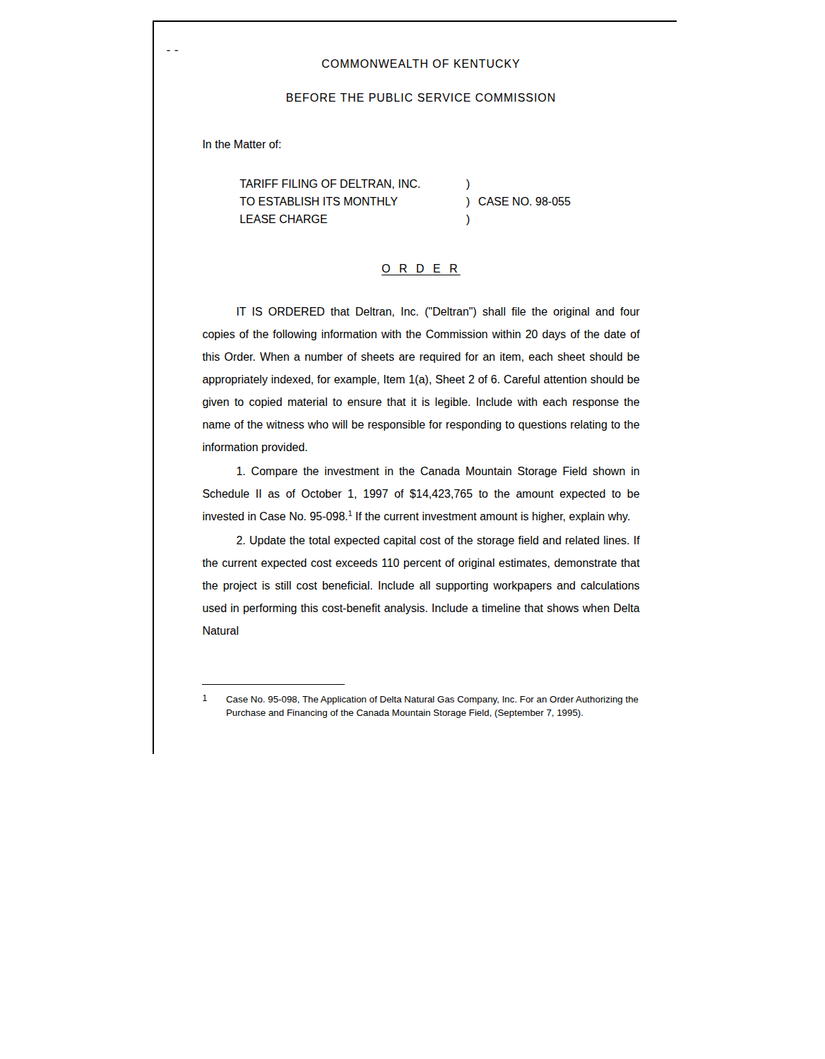- -
COMMONWEALTH OF KENTUCKY
BEFORE THE PUBLIC SERVICE COMMISSION
In the Matter of:
| TARIFF FILING OF DELTRAN, INC. | ) | |
| TO ESTABLISH ITS MONTHLY | ) | CASE NO. 98-055 |
| LEASE CHARGE | ) | |
O R D E R
IT IS ORDERED that Deltran, Inc. ("Deltran") shall file the original and four copies of the following information with the Commission within 20 days of the date of this Order. When a number of sheets are required for an item, each sheet should be appropriately indexed, for example, Item 1(a), Sheet 2 of 6. Careful attention should be given to copied material to ensure that it is legible. Include with each response the name of the witness who will be responsible for responding to questions relating to the information provided.
1. Compare the investment in the Canada Mountain Storage Field shown in Schedule II as of October 1, 1997 of $14,423,765 to the amount expected to be invested in Case No. 95-098.1 If the current investment amount is higher, explain why.
2. Update the total expected capital cost of the storage field and related lines. If the current expected cost exceeds 110 percent of original estimates, demonstrate that the project is still cost beneficial. Include all supporting workpapers and calculations used in performing this cost-benefit analysis. Include a timeline that shows when Delta Natural
1
Case No. 95-098, The Application of Delta Natural Gas Company, Inc. For an Order Authorizing the Purchase and Financing of the Canada Mountain Storage Field, (September 7, 1995).